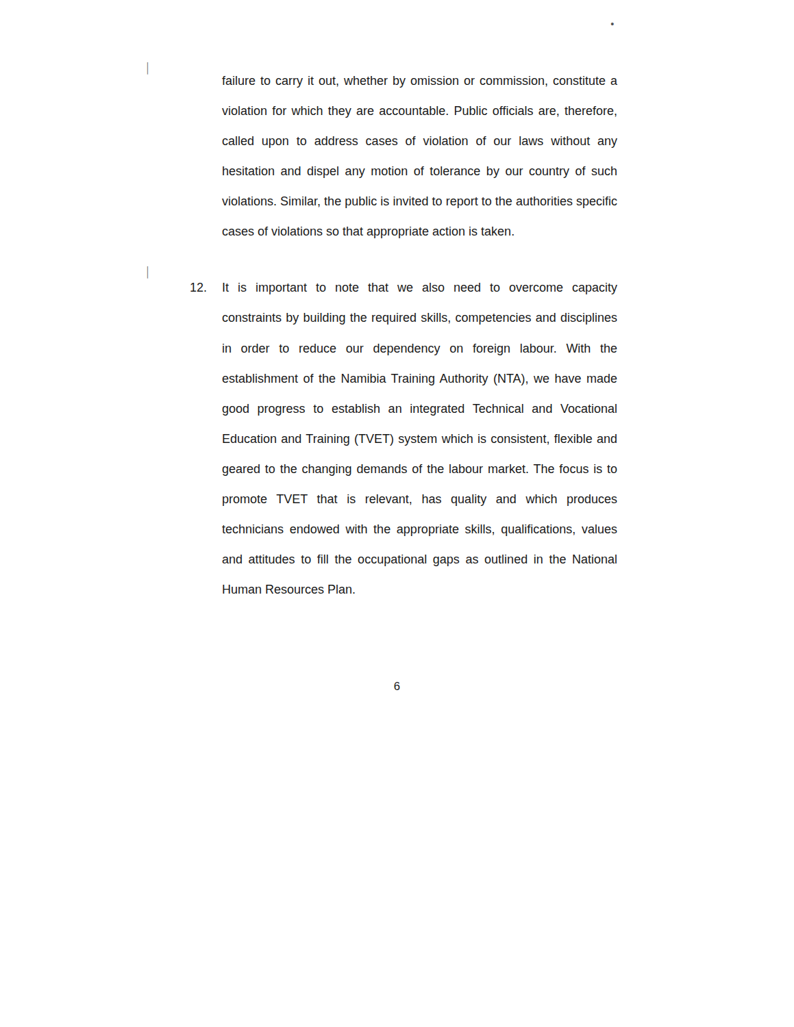•
│
│
failure to carry it out, whether by omission or commission, constitute a violation for which they are accountable. Public officials are, therefore, called upon to address cases of violation of our laws without any hesitation and dispel any motion of tolerance by our country of such violations. Similar, the public is invited to report to the authorities specific cases of violations so that appropriate action is taken.
12. It is important to note that we also need to overcome capacity constraints by building the required skills, competencies and disciplines in order to reduce our dependency on foreign labour. With the establishment of the Namibia Training Authority (NTA), we have made good progress to establish an integrated Technical and Vocational Education and Training (TVET) system which is consistent, flexible and geared to the changing demands of the labour market. The focus is to promote TVET that is relevant, has quality and which produces technicians endowed with the appropriate skills, qualifications, values and attitudes to fill the occupational gaps as outlined in the National Human Resources Plan.
6